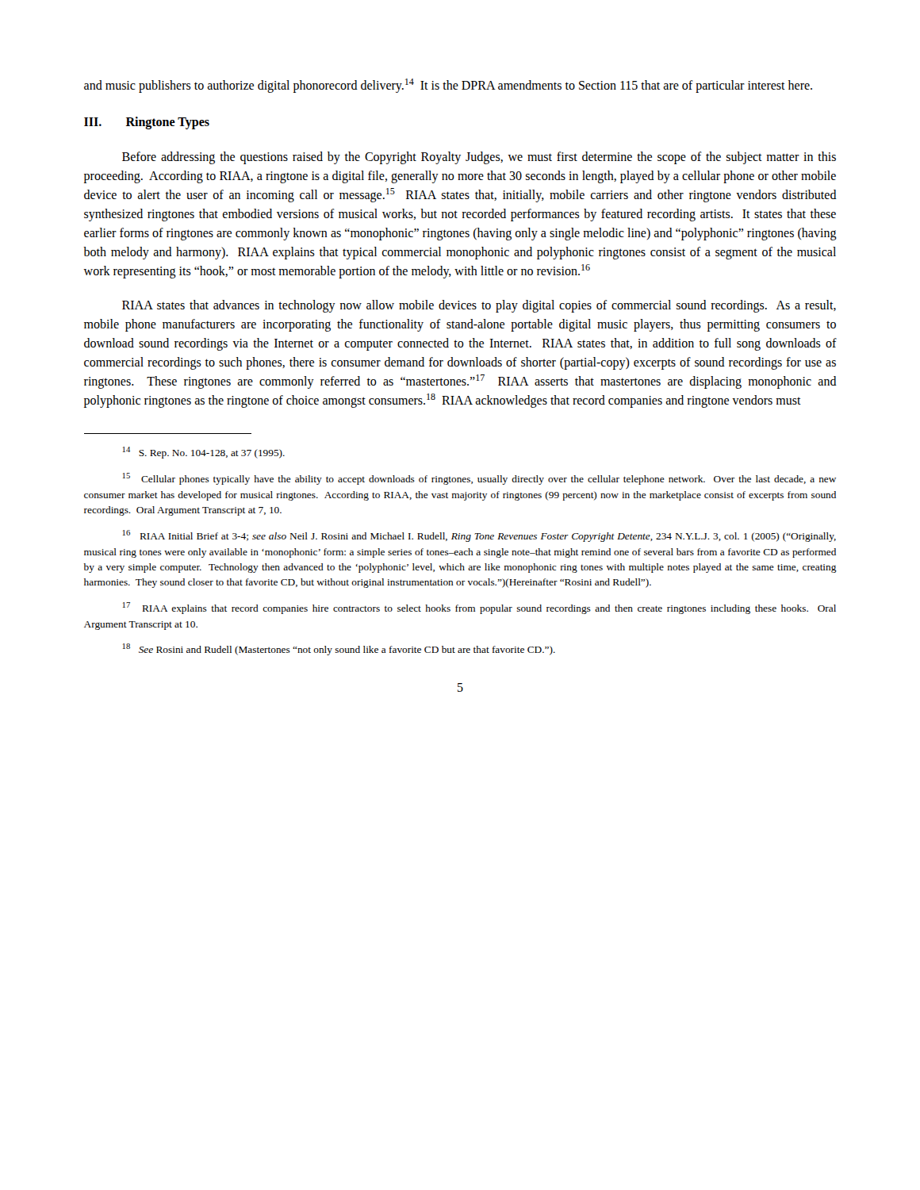and music publishers to authorize digital phonorecord delivery.14 It is the DPRA amendments to Section 115 that are of particular interest here.
III. Ringtone Types
Before addressing the questions raised by the Copyright Royalty Judges, we must first determine the scope of the subject matter in this proceeding. According to RIAA, a ringtone is a digital file, generally no more that 30 seconds in length, played by a cellular phone or other mobile device to alert the user of an incoming call or message.15 RIAA states that, initially, mobile carriers and other ringtone vendors distributed synthesized ringtones that embodied versions of musical works, but not recorded performances by featured recording artists. It states that these earlier forms of ringtones are commonly known as “monophonic” ringtones (having only a single melodic line) and “polyphonic” ringtones (having both melody and harmony). RIAA explains that typical commercial monophonic and polyphonic ringtones consist of a segment of the musical work representing its “hook,” or most memorable portion of the melody, with little or no revision.16
RIAA states that advances in technology now allow mobile devices to play digital copies of commercial sound recordings. As a result, mobile phone manufacturers are incorporating the functionality of stand-alone portable digital music players, thus permitting consumers to download sound recordings via the Internet or a computer connected to the Internet. RIAA states that, in addition to full song downloads of commercial recordings to such phones, there is consumer demand for downloads of shorter (partial-copy) excerpts of sound recordings for use as ringtones. These ringtones are commonly referred to as “mastertones.”17 RIAA asserts that mastertones are displacing monophonic and polyphonic ringtones as the ringtone of choice amongst consumers.18 RIAA acknowledges that record companies and ringtone vendors must
14 S. Rep. No. 104-128, at 37 (1995).
15 Cellular phones typically have the ability to accept downloads of ringtones, usually directly over the cellular telephone network. Over the last decade, a new consumer market has developed for musical ringtones. According to RIAA, the vast majority of ringtones (99 percent) now in the marketplace consist of excerpts from sound recordings. Oral Argument Transcript at 7, 10.
16 RIAA Initial Brief at 3-4; see also Neil J. Rosini and Michael I. Rudell, Ring Tone Revenues Foster Copyright Detente, 234 N.Y.L.J. 3, col. 1 (2005) (“Originally, musical ring tones were only available in ‘monophonic’ form: a simple series of tones–each a single note–that might remind one of several bars from a favorite CD as performed by a very simple computer. Technology then advanced to the ‘polyphonic’ level, which are like monophonic ring tones with multiple notes played at the same time, creating harmonies. They sound closer to that favorite CD, but without original instrumentation or vocals.”)(Hereinafter “Rosini and Rudell”).
17 RIAA explains that record companies hire contractors to select hooks from popular sound recordings and then create ringtones including these hooks. Oral Argument Transcript at 10.
18 See Rosini and Rudell (Mastertones “not only sound like a favorite CD but are that favorite CD.”).
5